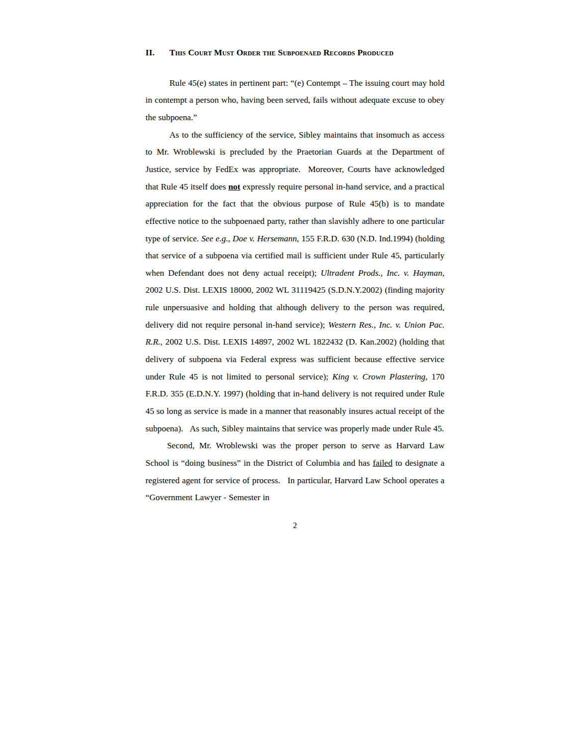II. This Court Must Order the Subpoenaed Records Produced
Rule 45(e) states in pertinent part: “(e) Contempt – The issuing court may hold in contempt a person who, having been served, fails without adequate excuse to obey the subpoena.”
As to the sufficiency of the service, Sibley maintains that insomuch as access to Mr. Wroblewski is precluded by the Praetorian Guards at the Department of Justice, service by FedEx was appropriate. Moreover, Courts have acknowledged that Rule 45 itself does not expressly require personal in-hand service, and a practical appreciation for the fact that the obvious purpose of Rule 45(b) is to mandate effective notice to the subpoenaed party, rather than slavishly adhere to one particular type of service. See e.g., Doe v. Hersemann, 155 F.R.D. 630 (N.D. Ind.1994) (holding that service of a subpoena via certified mail is sufficient under Rule 45, particularly when Defendant does not deny actual receipt); Ultradent Prods., Inc. v. Hayman, 2002 U.S. Dist. LEXIS 18000, 2002 WL 31119425 (S.D.N.Y.2002) (finding majority rule unpersuasive and holding that although delivery to the person was required, delivery did not require personal in-hand service); Western Res., Inc. v. Union Pac. R.R., 2002 U.S. Dist. LEXIS 14897, 2002 WL 1822432 (D. Kan.2002) (holding that delivery of subpoena via Federal express was sufficient because effective service under Rule 45 is not limited to personal service); King v. Crown Plastering, 170 F.R.D. 355 (E.D.N.Y. 1997) (holding that in-hand delivery is not required under Rule 45 so long as service is made in a manner that reasonably insures actual receipt of the subpoena). As such, Sibley maintains that service was properly made under Rule 45.
Second, Mr. Wroblewski was the proper person to serve as Harvard Law School is “doing business” in the District of Columbia and has failed to designate a registered agent for service of process. In particular, Harvard Law School operates a “Government Lawyer - Semester in
2